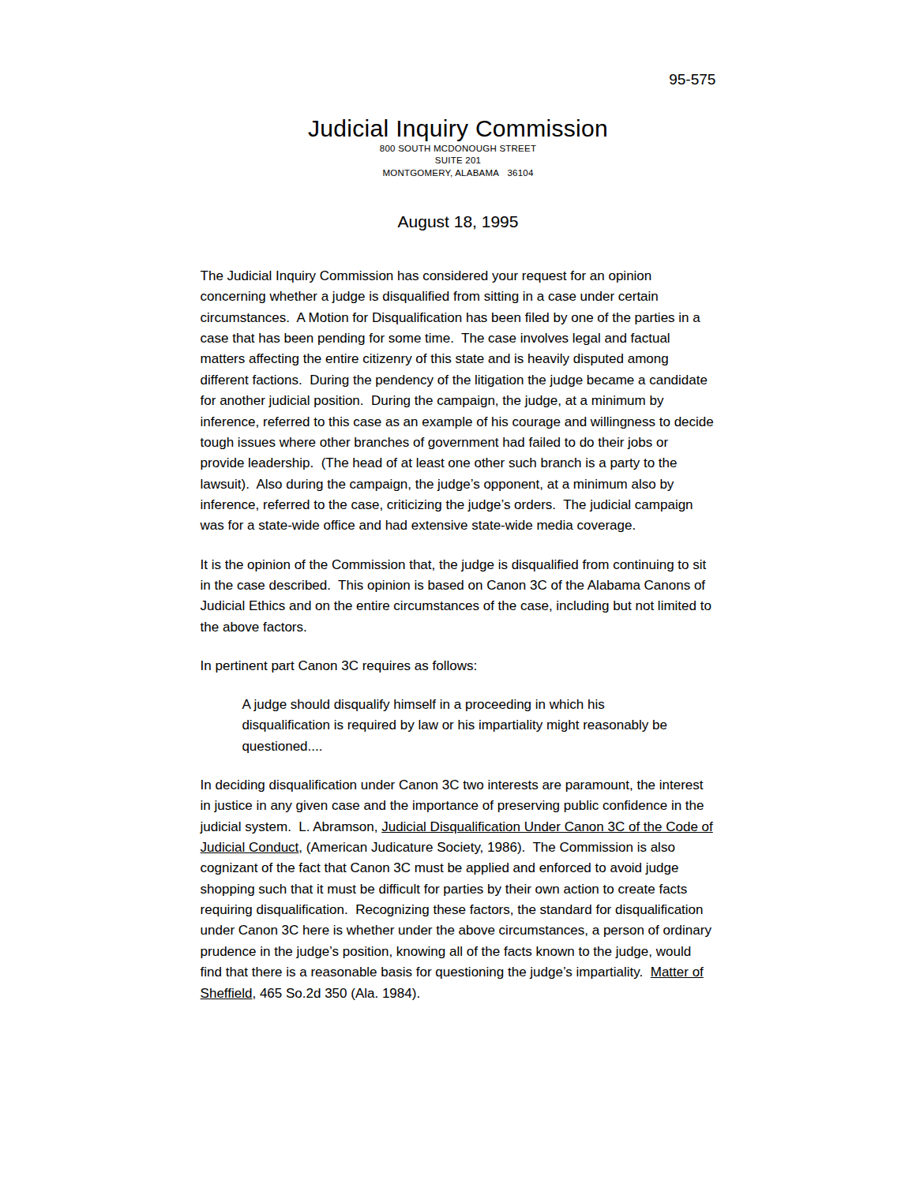95-575
Judicial Inquiry Commission
800 SOUTH MCDONOUGH STREET
SUITE 201
MONTGOMERY, ALABAMA 36104
August 18, 1995
The Judicial Inquiry Commission has considered your request for an opinion concerning whether a judge is disqualified from sitting in a case under certain circumstances. A Motion for Disqualification has been filed by one of the parties in a case that has been pending for some time. The case involves legal and factual matters affecting the entire citizenry of this state and is heavily disputed among different factions. During the pendency of the litigation the judge became a candidate for another judicial position. During the campaign, the judge, at a minimum by inference, referred to this case as an example of his courage and willingness to decide tough issues where other branches of government had failed to do their jobs or provide leadership. (The head of at least one other such branch is a party to the lawsuit). Also during the campaign, the judge’s opponent, at a minimum also by inference, referred to the case, criticizing the judge’s orders. The judicial campaign was for a state-wide office and had extensive state-wide media coverage.
It is the opinion of the Commission that, the judge is disqualified from continuing to sit in the case described. This opinion is based on Canon 3C of the Alabama Canons of Judicial Ethics and on the entire circumstances of the case, including but not limited to the above factors.
In pertinent part Canon 3C requires as follows:
A judge should disqualify himself in a proceeding in which his disqualification is required by law or his impartiality might reasonably be questioned....
In deciding disqualification under Canon 3C two interests are paramount, the interest in justice in any given case and the importance of preserving public confidence in the judicial system. L. Abramson, Judicial Disqualification Under Canon 3C of the Code of Judicial Conduct, (American Judicature Society, 1986). The Commission is also cognizant of the fact that Canon 3C must be applied and enforced to avoid judge shopping such that it must be difficult for parties by their own action to create facts requiring disqualification. Recognizing these factors, the standard for disqualification under Canon 3C here is whether under the above circumstances, a person of ordinary prudence in the judge’s position, knowing all of the facts known to the judge, would find that there is a reasonable basis for questioning the judge’s impartiality. Matter of Sheffield, 465 So.2d 350 (Ala. 1984).